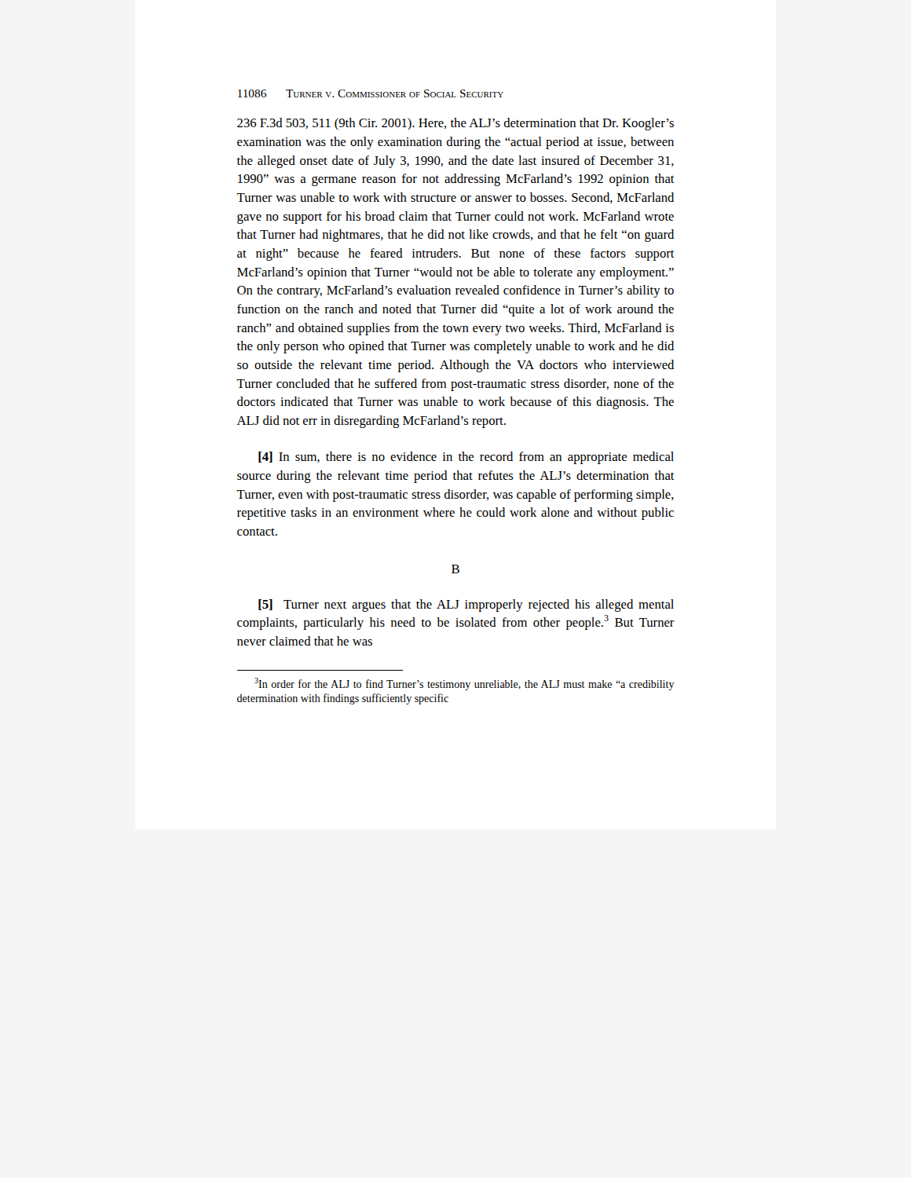11086 Turner v. Commissioner of Social Security
236 F.3d 503, 511 (9th Cir. 2001). Here, the ALJ’s determination that Dr. Koogler’s examination was the only examination during the “actual period at issue, between the alleged onset date of July 3, 1990, and the date last insured of December 31, 1990” was a germane reason for not addressing McFarland’s 1992 opinion that Turner was unable to work with structure or answer to bosses. Second, McFarland gave no support for his broad claim that Turner could not work. McFarland wrote that Turner had nightmares, that he did not like crowds, and that he felt “on guard at night” because he feared intruders. But none of these factors support McFarland’s opinion that Turner “would not be able to tolerate any employment.” On the contrary, McFarland’s evaluation revealed confidence in Turner’s ability to function on the ranch and noted that Turner did “quite a lot of work around the ranch” and obtained supplies from the town every two weeks. Third, McFarland is the only person who opined that Turner was completely unable to work and he did so outside the relevant time period. Although the VA doctors who interviewed Turner concluded that he suffered from post-traumatic stress disorder, none of the doctors indicated that Turner was unable to work because of this diagnosis. The ALJ did not err in disregarding McFarland’s report.
[4] In sum, there is no evidence in the record from an appropriate medical source during the relevant time period that refutes the ALJ’s determination that Turner, even with post-traumatic stress disorder, was capable of performing simple, repetitive tasks in an environment where he could work alone and without public contact.
B
[5] Turner next argues that the ALJ improperly rejected his alleged mental complaints, particularly his need to be isolated from other people.3 But Turner never claimed that he was
3In order for the ALJ to find Turner’s testimony unreliable, the ALJ must make “a credibility determination with findings sufficiently specific